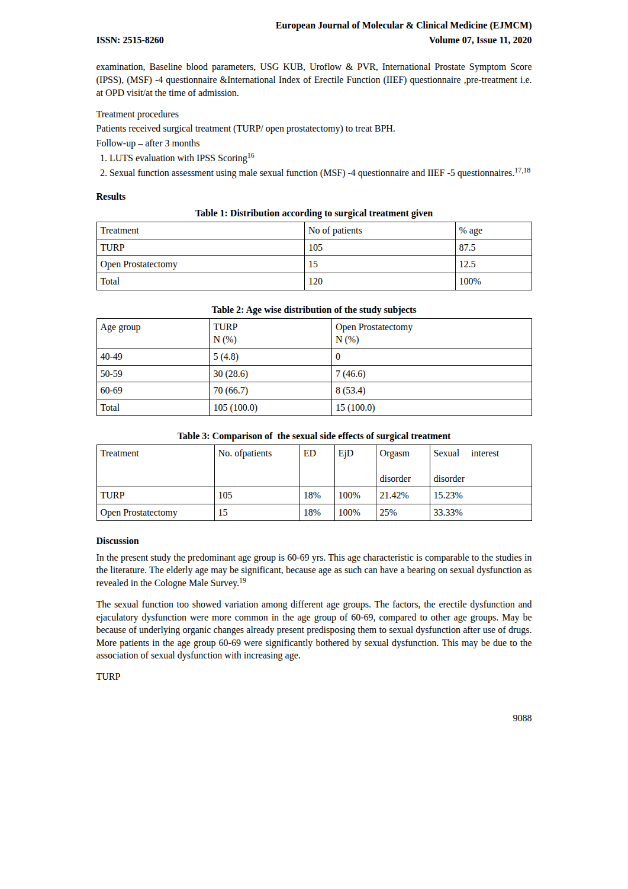European Journal of Molecular & Clinical Medicine (EJMCM)
ISSN: 2515-8260 Volume 07, Issue 11, 2020
examination, Baseline blood parameters, USG KUB, Uroflow & PVR, International Prostate Symptom Score (IPSS), (MSF) -4 questionnaire &International Index of Erectile Function (IIEF) questionnaire ,pre-treatment i.e. at OPD visit/at the time of admission.
Treatment procedures
Patients received surgical treatment (TURP/ open prostatectomy) to treat BPH.
Follow-up – after 3 months
LUTS evaluation with IPSS Scoring16
Sexual function assessment using male sexual function (MSF) -4 questionnaire and IIEF -5 questionnaires.17,18
Results
Table 1: Distribution according to surgical treatment given
| Treatment | No of patients | % age |
| TURP | 105 | 87.5 |
| Open Prostatectomy | 15 | 12.5 |
| Total | 120 | 100% |
Table 2: Age wise distribution of the study subjects
| Age group | TURP N (%) | Open Prostatectomy N (%) |
| 40-49 | 5 (4.8) | 0 |
| 50-59 | 30 (28.6) | 7 (46.6) |
| 60-69 | 70 (66.7) | 8 (53.4) |
| Total | 105 (100.0) | 15 (100.0) |
Table 3: Comparison of the sexual side effects of surgical treatment
| Treatment | No. ofpatients | ED | EjD | Orgasm disorder | Sexual interest disorder |
| TURP | 105 | 18% | 100% | 21.42% | 15.23% |
| Open Prostatectomy | 15 | 18% | 100% | 25% | 33.33% |
Discussion
In the present study the predominant age group is 60-69 yrs. This age characteristic is comparable to the studies in the literature. The elderly age may be significant, because age as such can have a bearing on sexual dysfunction as revealed in the Cologne Male Survey.19
The sexual function too showed variation among different age groups. The factors, the erectile dysfunction and ejaculatory dysfunction were more common in the age group of 60-69, compared to other age groups. May be because of underlying organic changes already present predisposing them to sexual dysfunction after use of drugs. More patients in the age group 60-69 were significantly bothered by sexual dysfunction. This may be due to the association of sexual dysfunction with increasing age.
TURP
9088